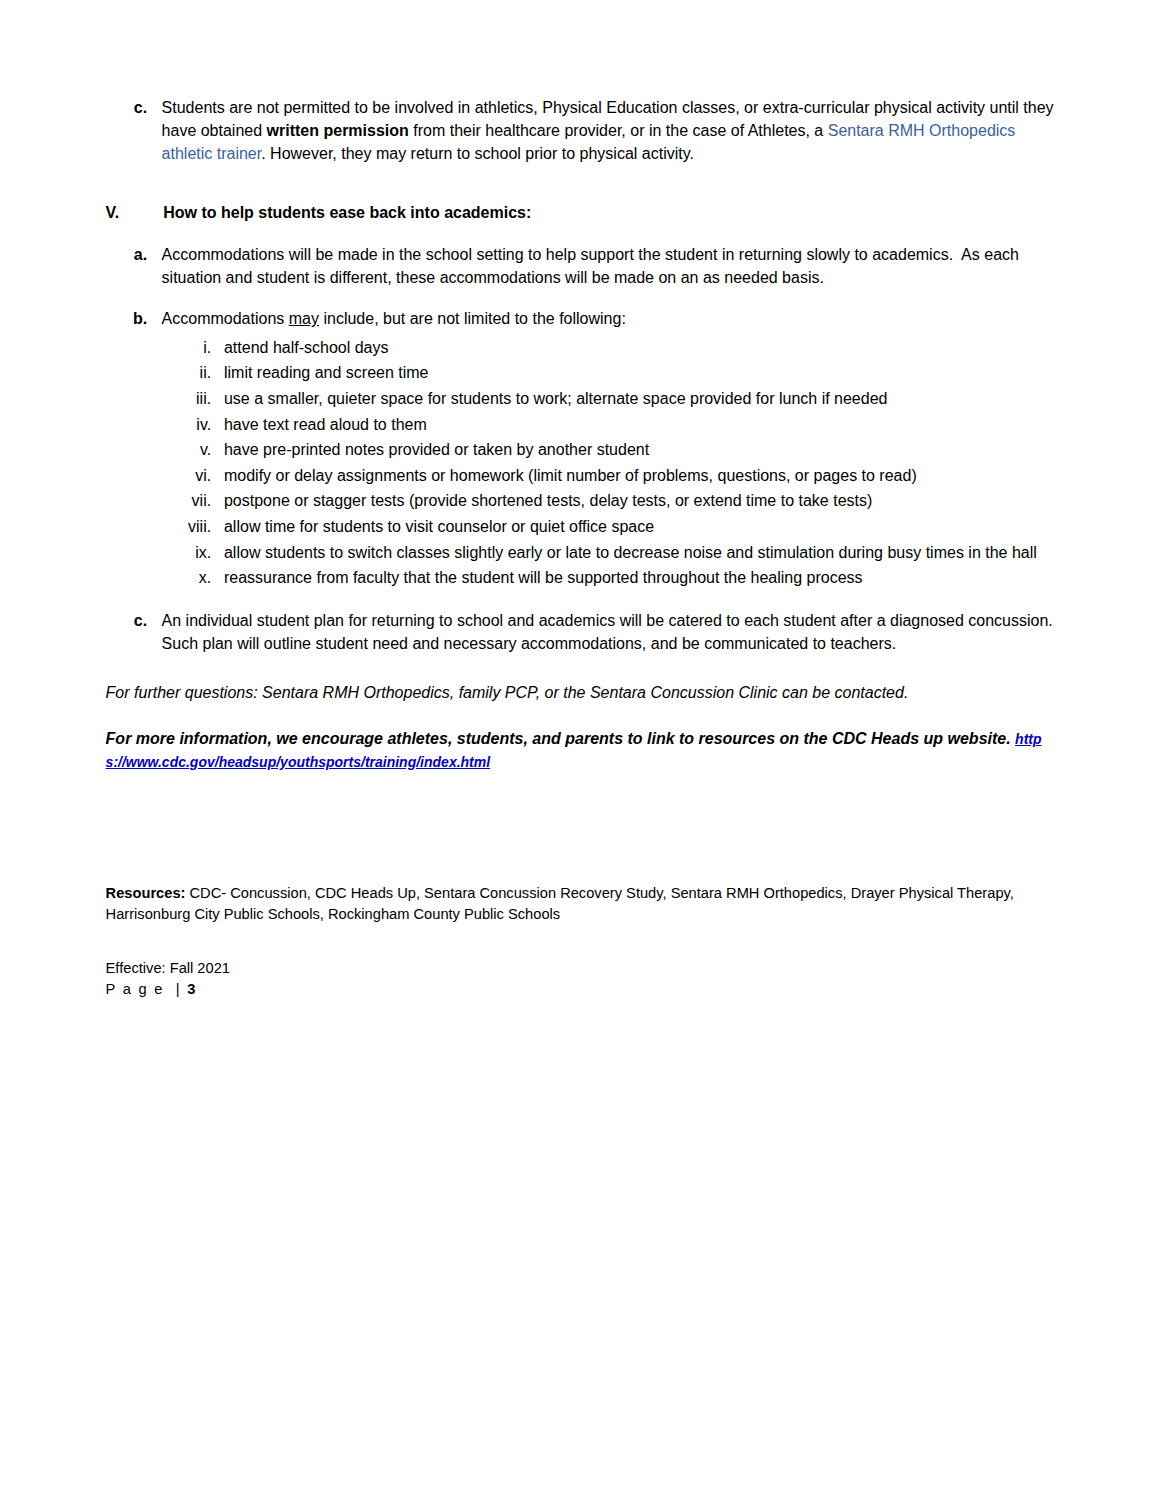c. Students are not permitted to be involved in athletics, Physical Education classes, or extra-curricular physical activity until they have obtained written permission from their healthcare provider, or in the case of Athletes, a Sentara RMH Orthopedics athletic trainer. However, they may return to school prior to physical activity.
V. How to help students ease back into academics:
a. Accommodations will be made in the school setting to help support the student in returning slowly to academics. As each situation and student is different, these accommodations will be made on an as needed basis.
b. Accommodations may include, but are not limited to the following:
i. attend half-school days
ii. limit reading and screen time
iii. use a smaller, quieter space for students to work; alternate space provided for lunch if needed
iv. have text read aloud to them
v. have pre-printed notes provided or taken by another student
vi. modify or delay assignments or homework (limit number of problems, questions, or pages to read)
vii. postpone or stagger tests (provide shortened tests, delay tests, or extend time to take tests)
viii. allow time for students to visit counselor or quiet office space
ix. allow students to switch classes slightly early or late to decrease noise and stimulation during busy times in the hall
x. reassurance from faculty that the student will be supported throughout the healing process
c. An individual student plan for returning to school and academics will be catered to each student after a diagnosed concussion. Such plan will outline student need and necessary accommodations, and be communicated to teachers.
For further questions: Sentara RMH Orthopedics, family PCP, or the Sentara Concussion Clinic can be contacted.
For more information, we encourage athletes, students, and parents to link to resources on the CDC Heads up website. https://www.cdc.gov/headsup/youthsports/training/index.html
Resources: CDC- Concussion, CDC Heads Up, Sentara Concussion Recovery Study, Sentara RMH Orthopedics, Drayer Physical Therapy, Harrisonburg City Public Schools, Rockingham County Public Schools
Effective: Fall 2021
P a g e | 3